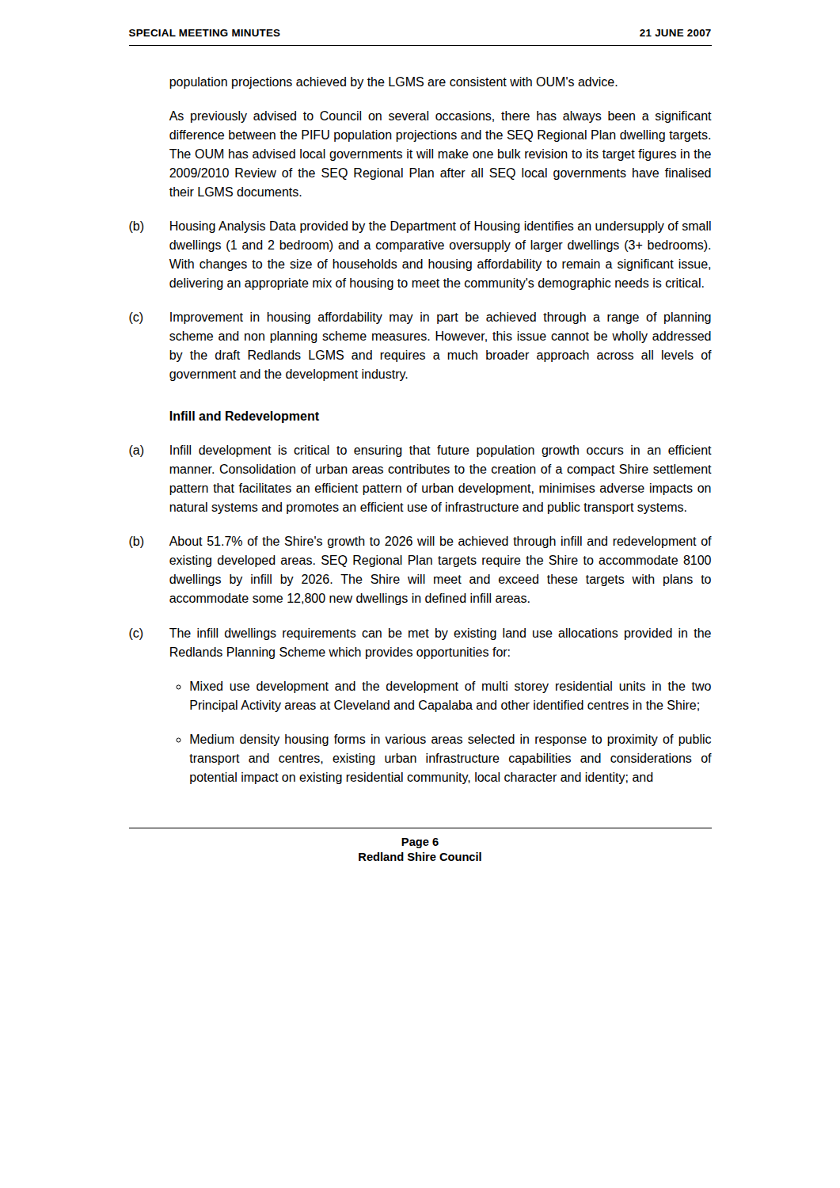SPECIAL MEETING MINUTES 21 JUNE 2007
population projections achieved by the LGMS are consistent with OUM's advice.
As previously advised to Council on several occasions, there has always been a significant difference between the PIFU population projections and the SEQ Regional Plan dwelling targets. The OUM has advised local governments it will make one bulk revision to its target figures in the 2009/2010 Review of the SEQ Regional Plan after all SEQ local governments have finalised their LGMS documents.
(b)
Housing Analysis Data provided by the Department of Housing identifies an undersupply of small dwellings (1 and 2 bedroom) and a comparative oversupply of larger dwellings (3+ bedrooms). With changes to the size of households and housing affordability to remain a significant issue, delivering an appropriate mix of housing to meet the community's demographic needs is critical.
(c)
Improvement in housing affordability may in part be achieved through a range of planning scheme and non planning scheme measures. However, this issue cannot be wholly addressed by the draft Redlands LGMS and requires a much broader approach across all levels of government and the development industry.
Infill and Redevelopment
(a)
Infill development is critical to ensuring that future population growth occurs in an efficient manner. Consolidation of urban areas contributes to the creation of a compact Shire settlement pattern that facilitates an efficient pattern of urban development, minimises adverse impacts on natural systems and promotes an efficient use of infrastructure and public transport systems.
(b)
About 51.7% of the Shire's growth to 2026 will be achieved through infill and redevelopment of existing developed areas. SEQ Regional Plan targets require the Shire to accommodate 8100 dwellings by infill by 2026. The Shire will meet and exceed these targets with plans to accommodate some 12,800 new dwellings in defined infill areas.
(c)
The infill dwellings requirements can be met by existing land use allocations provided in the Redlands Planning Scheme which provides opportunities for:
Mixed use development and the development of multi storey residential units in the two Principal Activity areas at Cleveland and Capalaba and other identified centres in the Shire;
Medium density housing forms in various areas selected in response to proximity of public transport and centres, existing urban infrastructure capabilities and considerations of potential impact on existing residential community, local character and identity; and
Page 6
Redland Shire Council